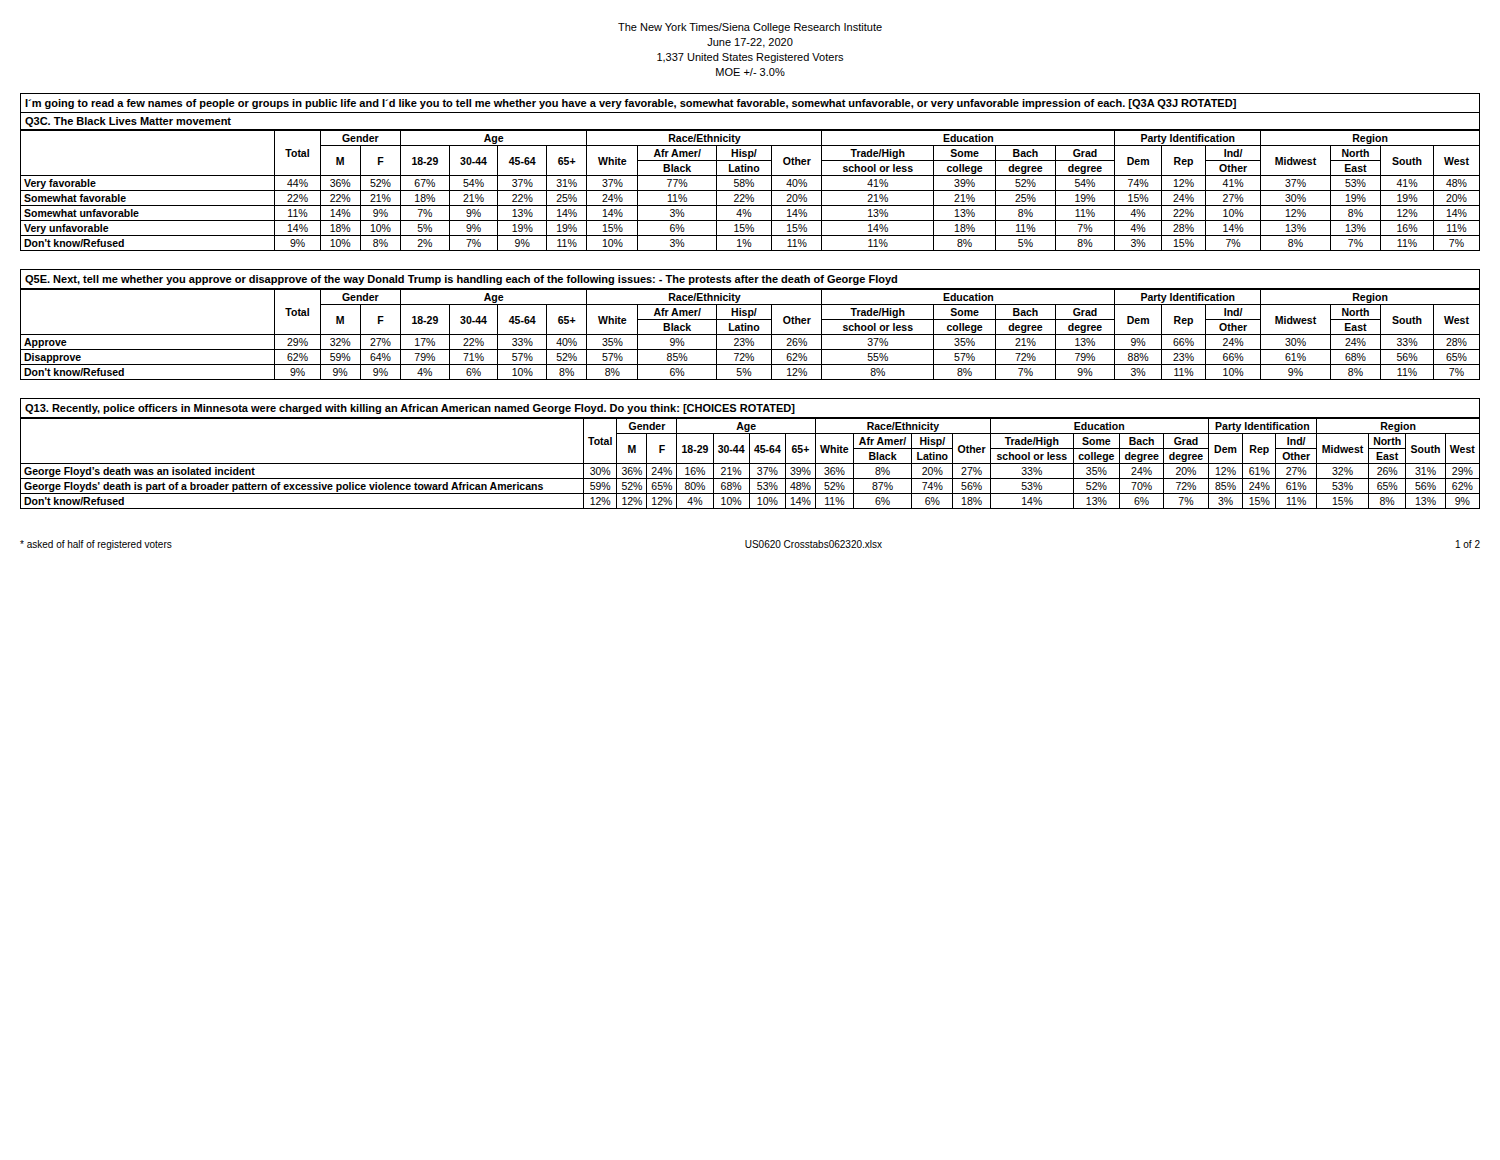The New York Times/Siena College Research Institute
June 17-22, 2020
1,337 United States Registered Voters
MOE +/- 3.0%
I´m going to read a few names of people or groups in public life and I´d like you to tell me whether you have a very favorable, somewhat favorable, somewhat unfavorable, or very unfavorable impression of each. [Q3A Q3J ROTATED]
Q3C. The Black Lives Matter movement
| | Total | Gender | Age | Race/Ethnicity | Education | Party Identification | Region |
| --- | --- | --- | --- | --- | --- | --- | --- |
| M | F | 18-29 | 30-44 | 45-64 | 65+ | White | Afr Amer/ | Hisp/ | Other | Trade/High | Some | Bach | Grad | Dem | Rep | Ind/ | Midwest | North | South | West |
| Black | Latino | school or less | college | degree | degree | Other | East |
| Very favorable | 44% | 36% | 52% | 67% | 54% | 37% | 31% | 37% | 77% | 58% | 40% | 41% | 39% | 52% | 54% | 74% | 12% | 41% | 37% | 53% | 41% | 48% |
| Somewhat favorable | 22% | 22% | 21% | 18% | 21% | 22% | 25% | 24% | 11% | 22% | 20% | 21% | 21% | 25% | 19% | 15% | 24% | 27% | 30% | 19% | 19% | 20% |
| Somewhat unfavorable | 11% | 14% | 9% | 7% | 9% | 13% | 14% | 14% | 3% | 4% | 14% | 13% | 13% | 8% | 11% | 4% | 22% | 10% | 12% | 8% | 12% | 14% |
| Very unfavorable | 14% | 18% | 10% | 5% | 9% | 19% | 19% | 15% | 6% | 15% | 15% | 14% | 18% | 11% | 7% | 4% | 28% | 14% | 13% | 13% | 16% | 11% |
| Don't know/Refused | 9% | 10% | 8% | 2% | 7% | 9% | 11% | 10% | 3% | 1% | 11% | 11% | 8% | 5% | 8% | 3% | 15% | 7% | 8% | 7% | 11% | 7% |
Q5E. Next, tell me whether you approve or disapprove of the way Donald Trump is handling each of the following issues: - The protests after the death of George Floyd
| | Total | Gender | Age | Race/Ethnicity | Education | Party Identification | Region |
| --- | --- | --- | --- | --- | --- | --- | --- |
| M | F | 18-29 | 30-44 | 45-64 | 65+ | White | Afr Amer/ | Hisp/ | Other | Trade/High | Some | Bach | Grad | Dem | Rep | Ind/ | Midwest | North | South | West |
| Black | Latino | school or less | college | degree | degree | Other | East |
| Approve | 29% | 32% | 27% | 17% | 22% | 33% | 40% | 35% | 9% | 23% | 26% | 37% | 35% | 21% | 13% | 9% | 66% | 24% | 30% | 24% | 33% | 28% |
| Disapprove | 62% | 59% | 64% | 79% | 71% | 57% | 52% | 57% | 85% | 72% | 62% | 55% | 57% | 72% | 79% | 88% | 23% | 66% | 61% | 68% | 56% | 65% |
| Don't know/Refused | 9% | 9% | 9% | 4% | 6% | 10% | 8% | 8% | 6% | 5% | 12% | 8% | 8% | 7% | 9% | 3% | 11% | 10% | 9% | 8% | 11% | 7% |
Q13. Recently, police officers in Minnesota were charged with killing an African American named George Floyd. Do you think: [CHOICES ROTATED]
| | Total | Gender | Age | Race/Ethnicity | Education | Party Identification | Region |
| --- | --- | --- | --- | --- | --- | --- | --- |
| M | F | 18-29 | 30-44 | 45-64 | 65+ | White | Afr Amer/ | Hisp/ | Other | Trade/High | Some | Bach | Grad | Dem | Rep | Ind/ | Midwest | North | South | West |
| Black | Latino | school or less | college | degree | degree | Other | East |
| George Floyd’s death was an isolated incident | 30% | 36% | 24% | 16% | 21% | 37% | 39% | 36% | 8% | 20% | 27% | 33% | 35% | 24% | 20% | 12% | 61% | 27% | 32% | 26% | 31% | 29% |
| George Floyds' death is part of a broader pattern of excessive police violence toward African Americans | 59% | 52% | 65% | 80% | 68% | 53% | 48% | 52% | 87% | 74% | 56% | 53% | 52% | 70% | 72% | 85% | 24% | 61% | 53% | 65% | 56% | 62% |
| Don't know/Refused | 12% | 12% | 12% | 4% | 10% | 10% | 14% | 11% | 6% | 6% | 18% | 14% | 13% | 6% | 7% | 3% | 15% | 11% | 15% | 8% | 13% | 9% |
* asked of half of registered voters
US0620 Crosstabs062320.xlsx
1 of 2